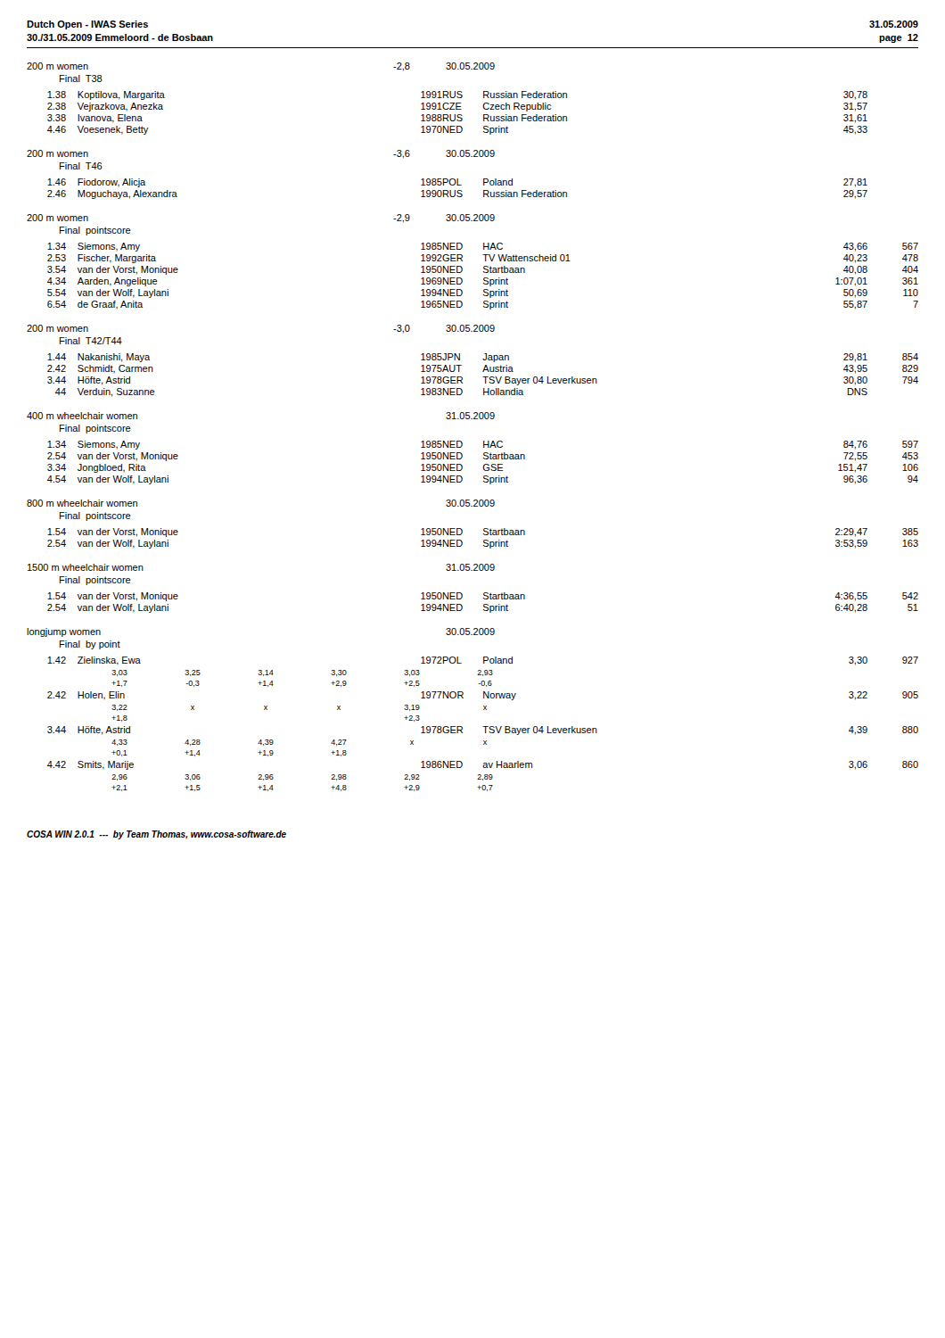Dutch Open - IWAS Series
30./31.05.2009 Emmeloord - de Bosbaan
31.05.2009
page 12
200 m women -2,8 30.05.2009
Final T38
| 1. | 38 | Koptilova, Margarita | 1991 | RUS | Russian Federation | 30,78 | |
| 2. | 38 | Vejrazkova, Anezka | 1991 | CZE | Czech Republic | 31,57 | |
| 3. | 38 | Ivanova, Elena | 1988 | RUS | Russian Federation | 31,61 | |
| 4. | 46 | Voesenek, Betty | 1970 | NED | Sprint | 45,33 | |
200 m women -3,6 30.05.2009
Final T46
| 1. | 46 | Fiodorow, Alicja | 1985 | POL | Poland | 27,81 | |
| 2. | 46 | Moguchaya, Alexandra | 1990 | RUS | Russian Federation | 29,57 | |
200 m women -2,9 30.05.2009
Final pointscore
| 1. | 34 | Siemons, Amy | 1985 | NED | HAC | 43,66 | 567 |
| 2. | 53 | Fischer, Margarita | 1992 | GER | TV Wattenscheid 01 | 40,23 | 478 |
| 3. | 54 | van der Vorst, Monique | 1950 | NED | Startbaan | 40,08 | 404 |
| 4. | 34 | Aarden, Angelique | 1969 | NED | Sprint | 1:07,01 | 361 |
| 5. | 54 | van der Wolf, Laylani | 1994 | NED | Sprint | 50,69 | 110 |
| 6. | 54 | de Graaf, Anita | 1965 | NED | Sprint | 55,87 | 7 |
200 m women -3,0 30.05.2009
Final T42/T44
| 1. | 44 | Nakanishi, Maya | 1985 | JPN | Japan | 29,81 | 854 |
| 2. | 42 | Schmidt, Carmen | 1975 | AUT | Austria | 43,95 | 829 |
| 3. | 44 | Höfte, Astrid | 1978 | GER | TSV Bayer 04 Leverkusen | 30,80 | 794 |
| | 44 | Verduin, Suzanne | 1983 | NED | Hollandia | DNS | |
400 m wheelchair women 31.05.2009
Final pointscore
| 1. | 34 | Siemons, Amy | 1985 | NED | HAC | 84,76 | 597 |
| 2. | 54 | van der Vorst, Monique | 1950 | NED | Startbaan | 72,55 | 453 |
| 3. | 34 | Jongbloed, Rita | 1950 | NED | GSE | 151,47 | 106 |
| 4. | 54 | van der Wolf, Laylani | 1994 | NED | Sprint | 96,36 | 94 |
800 m wheelchair women 30.05.2009
Final pointscore
| 1. | 54 | van der Vorst, Monique | 1950 | NED | Startbaan | 2:29,47 | 385 |
| 2. | 54 | van der Wolf, Laylani | 1994 | NED | Sprint | 3:53,59 | 163 |
1500 m wheelchair women 31.05.2009
Final pointscore
| 1. | 54 | van der Vorst, Monique | 1950 | NED | Startbaan | 4:36,55 | 542 |
| 2. | 54 | van der Wolf, Laylani | 1994 | NED | Sprint | 6:40,28 | 51 |
longjump women 30.05.2009
Final by point
| 1. | 42 | Zielinska, Ewa | 1972 | POL | Poland | 3,30 | 927 |
| | 3,03 | 3,25 | 3,14 | 3,30 | 3,03 | 2,93 | | |
| | +1,7 | -0,3 | +1,4 | +2,9 | +2,5 | -0,6 | | |
| 2. | 42 | Holen, Elin | 1977 | NOR | Norway | 3,22 | 905 |
| | 3,22 | x | x | x | 3,19 | x | | |
| | +1,8 | | | | +2,3 | | | |
| 3. | 44 | Höfte, Astrid | 1978 | GER | TSV Bayer 04 Leverkusen | 4,39 | 880 |
| | 4,33 | 4,28 | 4,39 | 4,27 | x | x | | |
| | +0,1 | +1,4 | +1,9 | +1,8 | | | | |
| 4. | 42 | Smits, Marije | 1986 | NED | av Haarlem | 3,06 | 860 |
| | 2,96 | 3,06 | 2,96 | 2,98 | 2,92 | 2,89 | | |
| | +2,1 | +1,5 | +1,4 | +4,8 | +2,9 | +0,7 | | |
COSA WIN 2.0.1 --- by Team Thomas, www.cosa-software.de